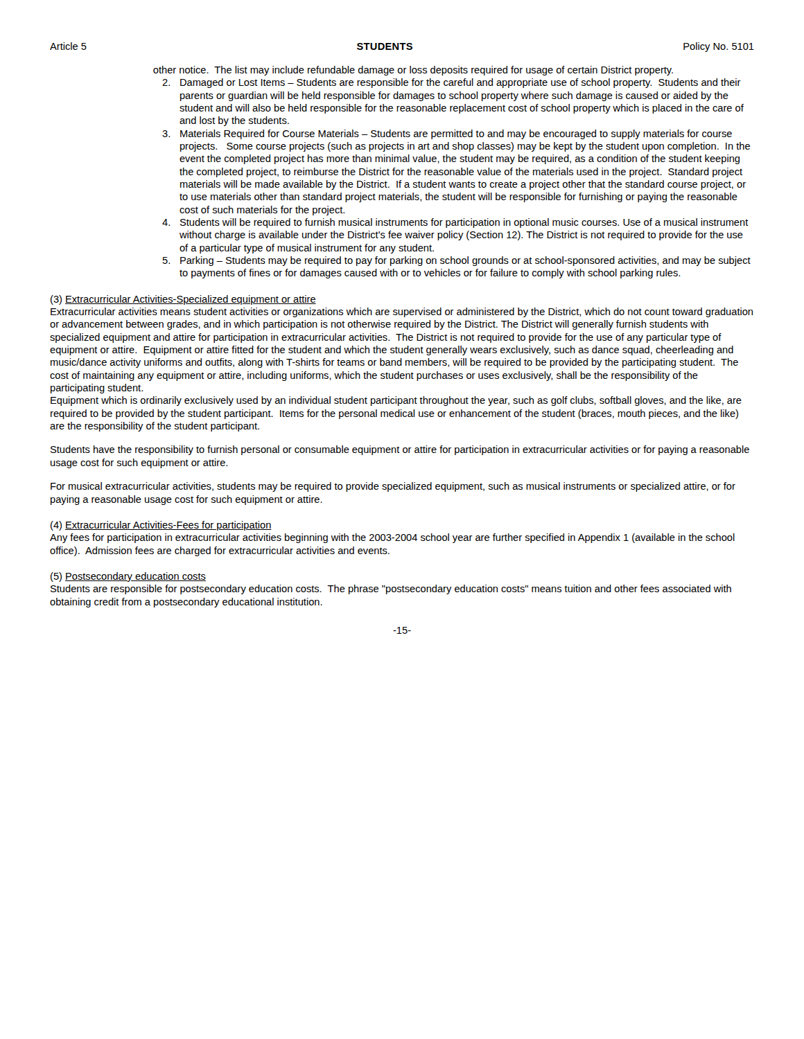Article 5
STUDENTS
Policy No. 5101
other notice. The list may include refundable damage or loss deposits required for usage of certain District property.
2. Damaged or Lost Items – Students are responsible for the careful and appropriate use of school property. Students and their parents or guardian will be held responsible for damages to school property where such damage is caused or aided by the student and will also be held responsible for the reasonable replacement cost of school property which is placed in the care of and lost by the students.
3. Materials Required for Course Materials – Students are permitted to and may be encouraged to supply materials for course projects. Some course projects (such as projects in art and shop classes) may be kept by the student upon completion. In the event the completed project has more than minimal value, the student may be required, as a condition of the student keeping the completed project, to reimburse the District for the reasonable value of the materials used in the project. Standard project materials will be made available by the District. If a student wants to create a project other that the standard course project, or to use materials other than standard project materials, the student will be responsible for furnishing or paying the reasonable cost of such materials for the project.
4. Students will be required to furnish musical instruments for participation in optional music courses. Use of a musical instrument without charge is available under the District's fee waiver policy (Section 12). The District is not required to provide for the use of a particular type of musical instrument for any student.
5. Parking – Students may be required to pay for parking on school grounds or at school-sponsored activities, and may be subject to payments of fines or for damages caused with or to vehicles or for failure to comply with school parking rules.
(3) Extracurricular Activities-Specialized equipment or attire
Extracurricular activities means student activities or organizations which are supervised or administered by the District, which do not count toward graduation or advancement between grades, and in which participation is not otherwise required by the District. The District will generally furnish students with specialized equipment and attire for participation in extracurricular activities. The District is not required to provide for the use of any particular type of equipment or attire. Equipment or attire fitted for the student and which the student generally wears exclusively, such as dance squad, cheerleading and music/dance activity uniforms and outfits, along with T-shirts for teams or band members, will be required to be provided by the participating student. The cost of maintaining any equipment or attire, including uniforms, which the student purchases or uses exclusively, shall be the responsibility of the participating student.
Equipment which is ordinarily exclusively used by an individual student participant throughout the year, such as golf clubs, softball gloves, and the like, are required to be provided by the student participant. Items for the personal medical use or enhancement of the student (braces, mouth pieces, and the like) are the responsibility of the student participant.
Students have the responsibility to furnish personal or consumable equipment or attire for participation in extracurricular activities or for paying a reasonable usage cost for such equipment or attire.
For musical extracurricular activities, students may be required to provide specialized equipment, such as musical instruments or specialized attire, or for paying a reasonable usage cost for such equipment or attire.
(4) Extracurricular Activities-Fees for participation
Any fees for participation in extracurricular activities beginning with the 2003-2004 school year are further specified in Appendix 1 (available in the school office). Admission fees are charged for extracurricular activities and events.
(5) Postsecondary education costs
Students are responsible for postsecondary education costs. The phrase "postsecondary education costs" means tuition and other fees associated with obtaining credit from a postsecondary educational institution.
-15-